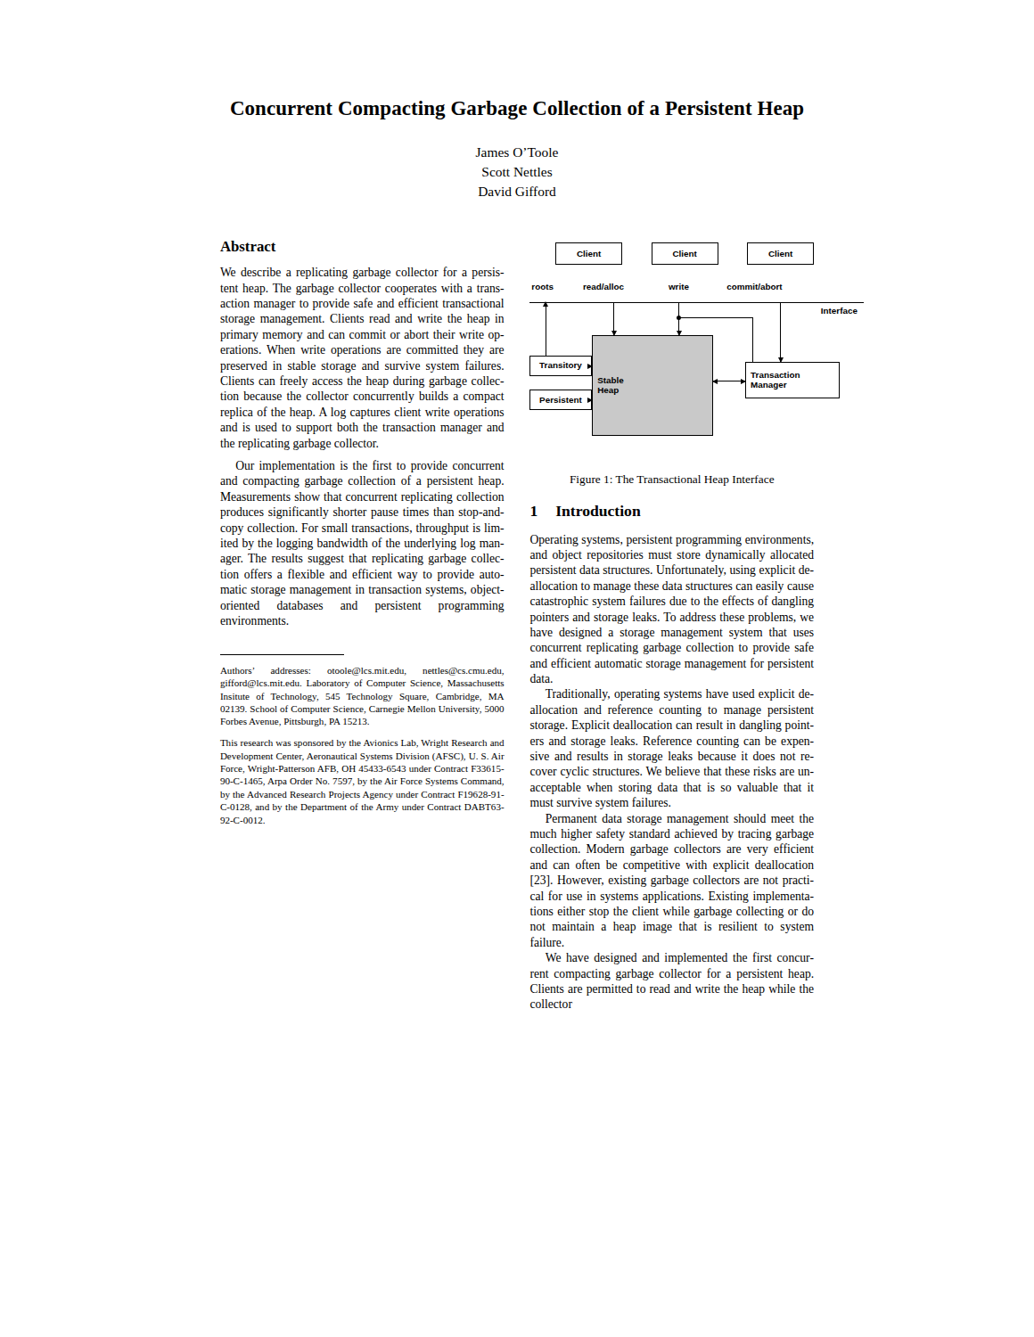Concurrent Compacting Garbage Collection of a Persistent Heap
James O’Toole
Scott Nettles
David Gifford
Abstract
We describe a replicating garbage collector for a persistent heap. The garbage collector cooperates with a transaction manager to provide safe and efficient transactional storage management. Clients read and write the heap in primary memory and can commit or abort their write operations. When write operations are committed they are preserved in stable storage and survive system failures. Clients can freely access the heap during garbage collection because the collector concurrently builds a compact replica of the heap. A log captures client write operations and is used to support both the transaction manager and the replicating garbage collector.
Our implementation is the first to provide concurrent and compacting garbage collection of a persistent heap. Measurements show that concurrent replicating collection produces significantly shorter pause times than stop-and-copy collection. For small transactions, throughput is limited by the logging bandwidth of the underlying log manager. The results suggest that replicating garbage collection offers a flexible and efficient way to provide automatic storage management in transaction systems, object-oriented databases and persistent programming environments.
Authors’ addresses: otoole@lcs.mit.edu, nettles@cs.cmu.edu, gifford@lcs.mit.edu. Laboratory of Computer Science, Massachusetts Insitute of Technology, 545 Technology Square, Cambridge, MA 02139. School of Computer Science, Carnegie Mellon University, 5000 Forbes Avenue, Pittsburgh, PA 15213.
This research was sponsored by the Avionics Lab, Wright Research and Development Center, Aeronautical Systems Division (AFSC), U. S. Air Force, Wright-Patterson AFB, OH 45433-6543 under Contract F33615-90-C-1465, Arpa Order No. 7597, by the Air Force Systems Command, by the Advanced Research Projects Agency under Contract F19628-91-C-0128, and by the Department of the Army under Contract DABT63-92-C-0012.
Client
Client
Client
roots
read/alloc
write
commit/abort
Interface
Stable
Heap
Transitory
Persistent
Transaction
Manager
Figure 1: The Transactional Heap Interface
1 Introduction
Operating systems, persistent programming environments, and object repositories must store dynamically allocated persistent data structures. Unfortunately, using explicit deallocation to manage these data structures can easily cause catastrophic system failures due to the effects of dangling pointers and storage leaks. To address these problems, we have designed a storage management system that uses concurrent replicating garbage collection to provide safe and efficient automatic storage management for persistent data.
Traditionally, operating systems have used explicit deallocation and reference counting to manage persistent storage. Explicit deallocation can result in dangling pointers and storage leaks. Reference counting can be expensive and results in storage leaks because it does not recover cyclic structures. We believe that these risks are unacceptable when storing data that is so valuable that it must survive system failures.
Permanent data storage management should meet the much higher safety standard achieved by tracing garbage collection. Modern garbage collectors are very efficient and can often be competitive with explicit deallocation [23]. However, existing garbage collectors are not practical for use in systems applications. Existing implementations either stop the client while garbage collecting or do not maintain a heap image that is resilient to system failure.
We have designed and implemented the first concurrent compacting garbage collector for a persistent heap. Clients are permitted to read and write the heap while the collector